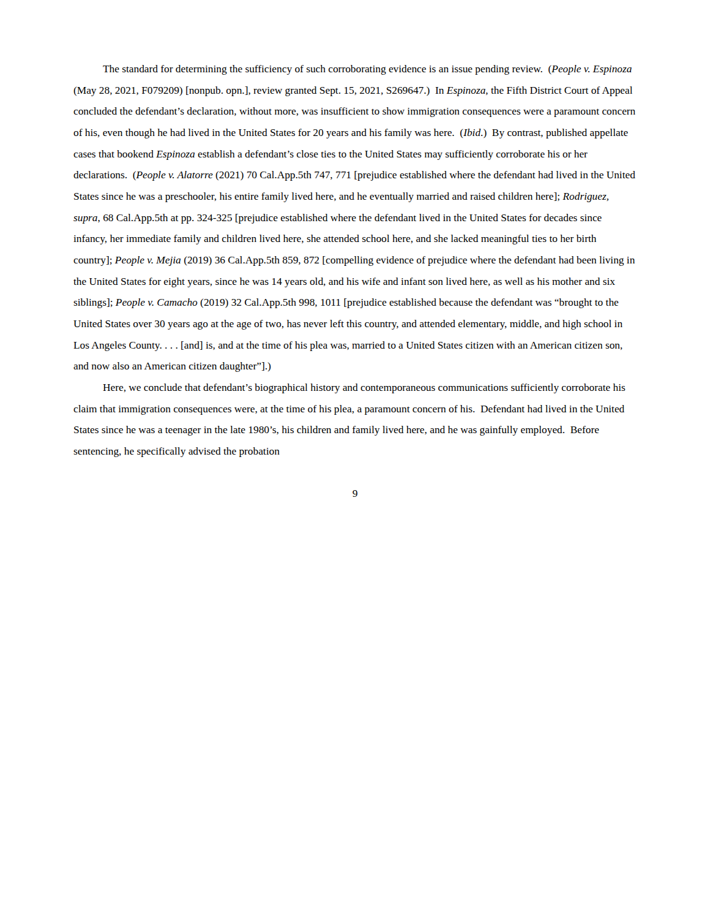The standard for determining the sufficiency of such corroborating evidence is an issue pending review. (People v. Espinoza (May 28, 2021, F079209) [nonpub. opn.], review granted Sept. 15, 2021, S269647.) In Espinoza, the Fifth District Court of Appeal concluded the defendant’s declaration, without more, was insufficient to show immigration consequences were a paramount concern of his, even though he had lived in the United States for 20 years and his family was here. (Ibid.) By contrast, published appellate cases that bookend Espinoza establish a defendant’s close ties to the United States may sufficiently corroborate his or her declarations. (People v. Alatorre (2021) 70 Cal.App.5th 747, 771 [prejudice established where the defendant had lived in the United States since he was a preschooler, his entire family lived here, and he eventually married and raised children here]; Rodriguez, supra, 68 Cal.App.5th at pp. 324-325 [prejudice established where the defendant lived in the United States for decades since infancy, her immediate family and children lived here, she attended school here, and she lacked meaningful ties to her birth country]; People v. Mejia (2019) 36 Cal.App.5th 859, 872 [compelling evidence of prejudice where the defendant had been living in the United States for eight years, since he was 14 years old, and his wife and infant son lived here, as well as his mother and six siblings]; People v. Camacho (2019) 32 Cal.App.5th 998, 1011 [prejudice established because the defendant was “brought to the United States over 30 years ago at the age of two, has never left this country, and attended elementary, middle, and high school in Los Angeles County. . . . [and] is, and at the time of his plea was, married to a United States citizen with an American citizen son, and now also an American citizen daughter”].)
Here, we conclude that defendant’s biographical history and contemporaneous communications sufficiently corroborate his claim that immigration consequences were, at the time of his plea, a paramount concern of his. Defendant had lived in the United States since he was a teenager in the late 1980’s, his children and family lived here, and he was gainfully employed. Before sentencing, he specifically advised the probation
9